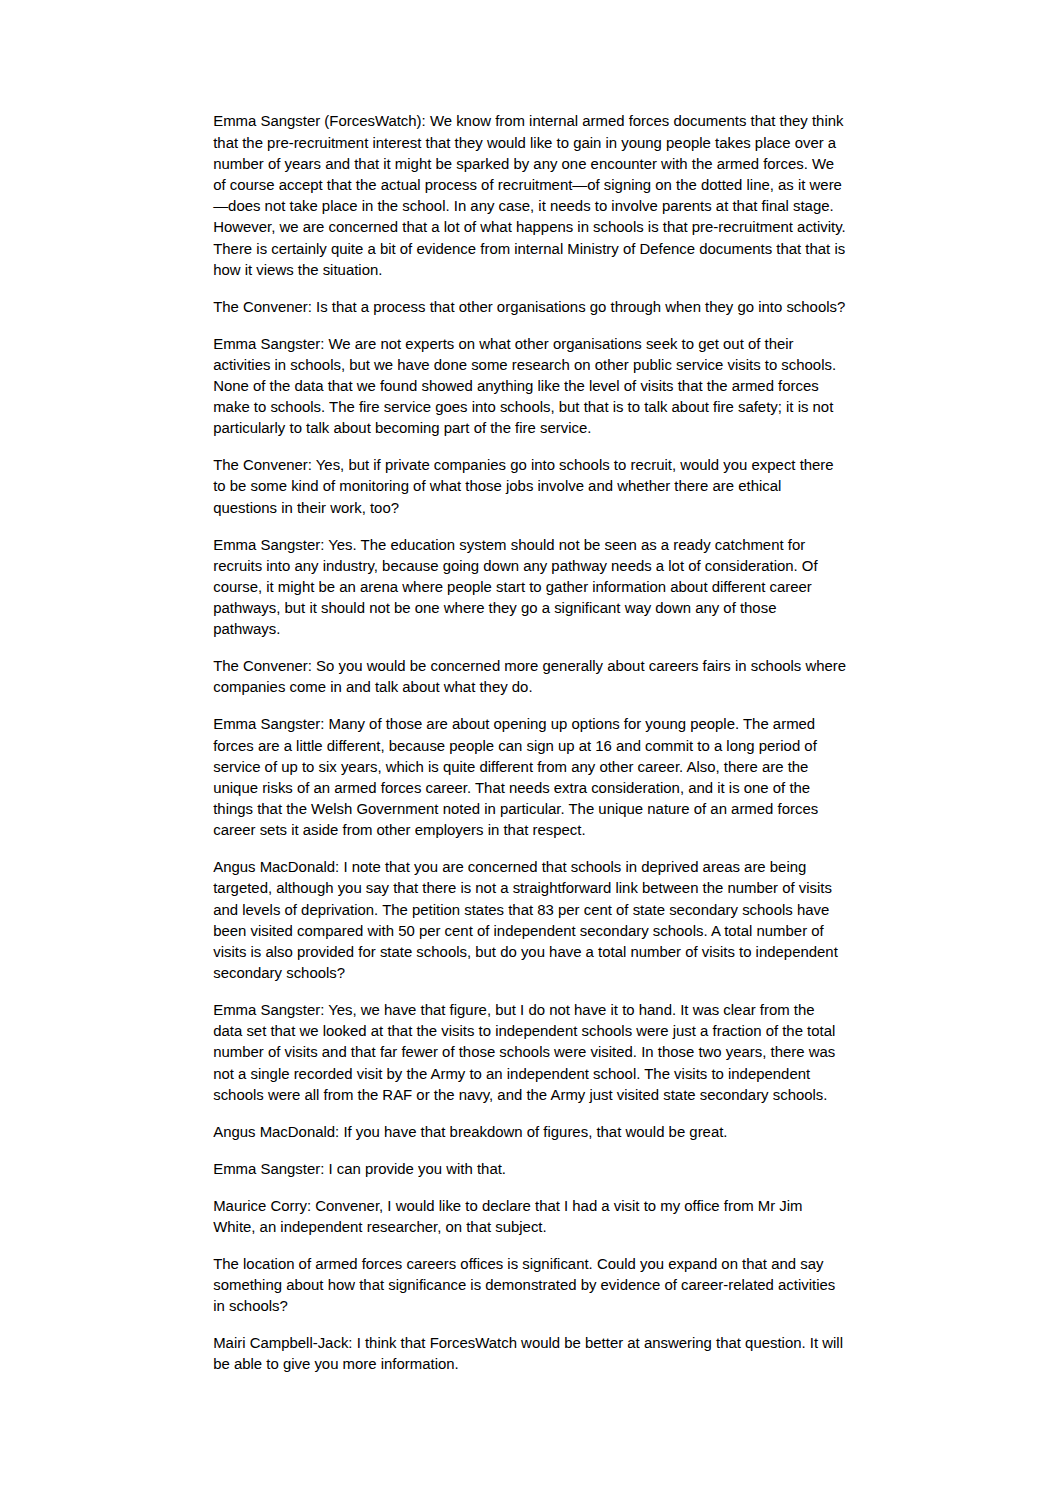Emma Sangster (ForcesWatch): We know from internal armed forces documents that they think that the pre-recruitment interest that they would like to gain in young people takes place over a number of years and that it might be sparked by any one encounter with the armed forces. We of course accept that the actual process of recruitment—of signing on the dotted line, as it were—does not take place in the school. In any case, it needs to involve parents at that final stage. However, we are concerned that a lot of what happens in schools is that pre-recruitment activity. There is certainly quite a bit of evidence from internal Ministry of Defence documents that that is how it views the situation.
The Convener: Is that a process that other organisations go through when they go into schools?
Emma Sangster: We are not experts on what other organisations seek to get out of their activities in schools, but we have done some research on other public service visits to schools. None of the data that we found showed anything like the level of visits that the armed forces make to schools. The fire service goes into schools, but that is to talk about fire safety; it is not particularly to talk about becoming part of the fire service.
The Convener: Yes, but if private companies go into schools to recruit, would you expect there to be some kind of monitoring of what those jobs involve and whether there are ethical questions in their work, too?
Emma Sangster: Yes. The education system should not be seen as a ready catchment for recruits into any industry, because going down any pathway needs a lot of consideration. Of course, it might be an arena where people start to gather information about different career pathways, but it should not be one where they go a significant way down any of those pathways.
The Convener: So you would be concerned more generally about careers fairs in schools where companies come in and talk about what they do.
Emma Sangster: Many of those are about opening up options for young people. The armed forces are a little different, because people can sign up at 16 and commit to a long period of service of up to six years, which is quite different from any other career. Also, there are the unique risks of an armed forces career. That needs extra consideration, and it is one of the things that the Welsh Government noted in particular. The unique nature of an armed forces career sets it aside from other employers in that respect.
Angus MacDonald: I note that you are concerned that schools in deprived areas are being targeted, although you say that there is not a straightforward link between the number of visits and levels of deprivation. The petition states that 83 per cent of state secondary schools have been visited compared with 50 per cent of independent secondary schools. A total number of visits is also provided for state schools, but do you have a total number of visits to independent secondary schools?
Emma Sangster: Yes, we have that figure, but I do not have it to hand. It was clear from the data set that we looked at that the visits to independent schools were just a fraction of the total number of visits and that far fewer of those schools were visited. In those two years, there was not a single recorded visit by the Army to an independent school. The visits to independent schools were all from the RAF or the navy, and the Army just visited state secondary schools.
Angus MacDonald: If you have that breakdown of figures, that would be great.
Emma Sangster: I can provide you with that.
Maurice Corry: Convener, I would like to declare that I had a visit to my office from Mr Jim White, an independent researcher, on that subject.
The location of armed forces careers offices is significant. Could you expand on that and say something about how that significance is demonstrated by evidence of career-related activities in schools?
Mairi Campbell-Jack: I think that ForcesWatch would be better at answering that question. It will be able to give you more information.